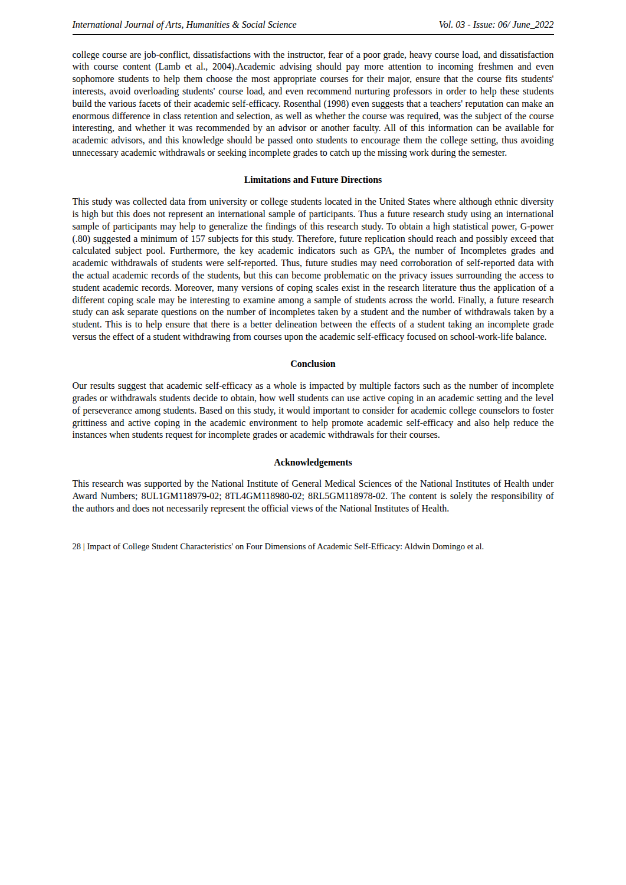International Journal of Arts, Humanities & Social Science
Vol. 03 - Issue: 06/ June_2022
college course are job-conflict, dissatisfactions with the instructor, fear of a poor grade, heavy course load, and dissatisfaction with course content (Lamb et al., 2004).Academic advising should pay more attention to incoming freshmen and even sophomore students to help them choose the most appropriate courses for their major, ensure that the course fits students' interests, avoid overloading students' course load, and even recommend nurturing professors in order to help these students build the various facets of their academic self-efficacy. Rosenthal (1998) even suggests that a teachers' reputation can make an enormous difference in class retention and selection, as well as whether the course was required, was the subject of the course interesting, and whether it was recommended by an advisor or another faculty. All of this information can be available for academic advisors, and this knowledge should be passed onto students to encourage them the college setting, thus avoiding unnecessary academic withdrawals or seeking incomplete grades to catch up the missing work during the semester.
Limitations and Future Directions
This study was collected data from university or college students located in the United States where although ethnic diversity is high but this does not represent an international sample of participants. Thus a future research study using an international sample of participants may help to generalize the findings of this research study. To obtain a high statistical power, G-power (.80) suggested a minimum of 157 subjects for this study. Therefore, future replication should reach and possibly exceed that calculated subject pool. Furthermore, the key academic indicators such as GPA, the number of Incompletes grades and academic withdrawals of students were self-reported. Thus, future studies may need corroboration of self-reported data with the actual academic records of the students, but this can become problematic on the privacy issues surrounding the access to student academic records. Moreover, many versions of coping scales exist in the research literature thus the application of a different coping scale may be interesting to examine among a sample of students across the world. Finally, a future research study can ask separate questions on the number of incompletes taken by a student and the number of withdrawals taken by a student. This is to help ensure that there is a better delineation between the effects of a student taking an incomplete grade versus the effect of a student withdrawing from courses upon the academic self-efficacy focused on school-work-life balance.
Conclusion
Our results suggest that academic self-efficacy as a whole is impacted by multiple factors such as the number of incomplete grades or withdrawals students decide to obtain, how well students can use active coping in an academic setting and the level of perseverance among students. Based on this study, it would important to consider for academic college counselors to foster grittiness and active coping in the academic environment to help promote academic self-efficacy and also help reduce the instances when students request for incomplete grades or academic withdrawals for their courses.
Acknowledgements
This research was supported by the National Institute of General Medical Sciences of the National Institutes of Health under Award Numbers; 8UL1GM118979-02; 8TL4GM118980-02; 8RL5GM118978-02. The content is solely the responsibility of the authors and does not necessarily represent the official views of the National Institutes of Health.
28 | Impact of College Student Characteristics' on Four Dimensions of Academic Self-Efficacy: Aldwin Domingo et al.